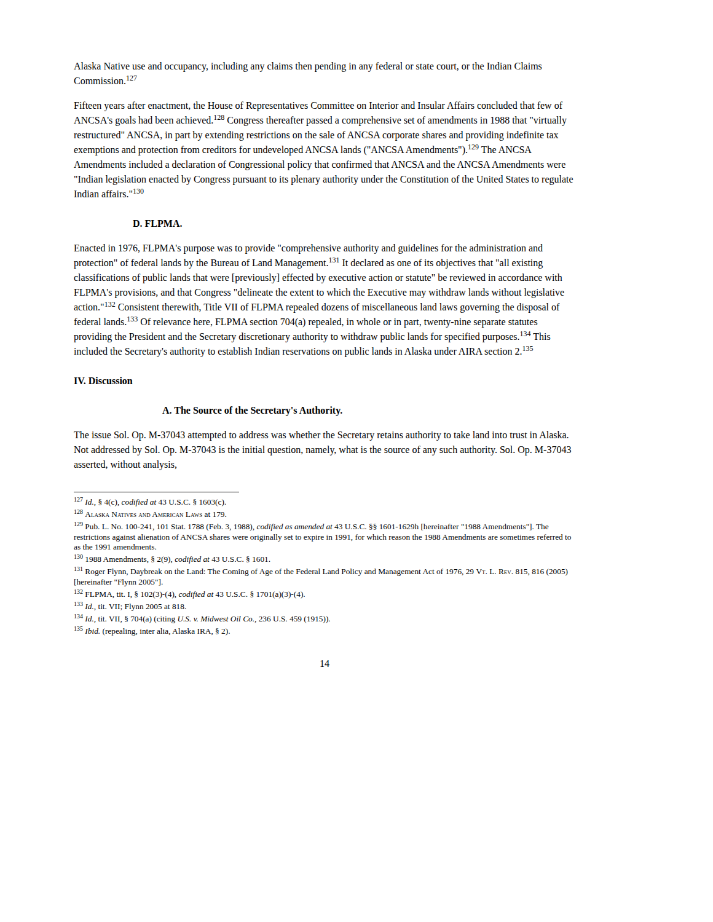Alaska Native use and occupancy, including any claims then pending in any federal or state court, or the Indian Claims Commission.127
Fifteen years after enactment, the House of Representatives Committee on Interior and Insular Affairs concluded that few of ANCSA's goals had been achieved.128 Congress thereafter passed a comprehensive set of amendments in 1988 that "virtually restructured" ANCSA, in part by extending restrictions on the sale of ANCSA corporate shares and providing indefinite tax exemptions and protection from creditors for undeveloped ANCSA lands ("ANCSA Amendments").129 The ANCSA Amendments included a declaration of Congressional policy that confirmed that ANCSA and the ANCSA Amendments were "Indian legislation enacted by Congress pursuant to its plenary authority under the Constitution of the United States to regulate Indian affairs."130
D. FLPMA.
Enacted in 1976, FLPMA's purpose was to provide "comprehensive authority and guidelines for the administration and protection" of federal lands by the Bureau of Land Management.131 It declared as one of its objectives that "all existing classifications of public lands that were [previously] effected by executive action or statute" be reviewed in accordance with FLPMA's provisions, and that Congress "delineate the extent to which the Executive may withdraw lands without legislative action."132 Consistent therewith, Title VII of FLPMA repealed dozens of miscellaneous land laws governing the disposal of federal lands.133 Of relevance here, FLPMA section 704(a) repealed, in whole or in part, twenty-nine separate statutes providing the President and the Secretary discretionary authority to withdraw public lands for specified purposes.134 This included the Secretary's authority to establish Indian reservations on public lands in Alaska under AIRA section 2.135
IV. Discussion
A. The Source of the Secretary's Authority.
The issue Sol. Op. M-37043 attempted to address was whether the Secretary retains authority to take land into trust in Alaska. Not addressed by Sol. Op. M-37043 is the initial question, namely, what is the source of any such authority. Sol. Op. M-37043 asserted, without analysis,
127 Id., § 4(c), codified at 43 U.S.C. § 1603(c).
128 Alaska Natives and American Laws at 179.
129 Pub. L. No. 100-241, 101 Stat. 1788 (Feb. 3, 1988), codified as amended at 43 U.S.C. §§ 1601-1629h [hereinafter "1988 Amendments"]. The restrictions against alienation of ANCSA shares were originally set to expire in 1991, for which reason the 1988 Amendments are sometimes referred to as the 1991 amendments.
130 1988 Amendments, § 2(9), codified at 43 U.S.C. § 1601.
131 Roger Flynn, Daybreak on the Land: The Coming of Age of the Federal Land Policy and Management Act of 1976, 29 Vt. L. Rev. 815, 816 (2005) [hereinafter "Flynn 2005"].
132 FLPMA, tit. I, § 102(3)-(4), codified at 43 U.S.C. § 1701(a)(3)-(4).
133 Id., tit. VII; Flynn 2005 at 818.
134 Id., tit. VII, § 704(a) (citing U.S. v. Midwest Oil Co., 236 U.S. 459 (1915)).
135 Ibid. (repealing, inter alia, Alaska IRA, § 2).
14